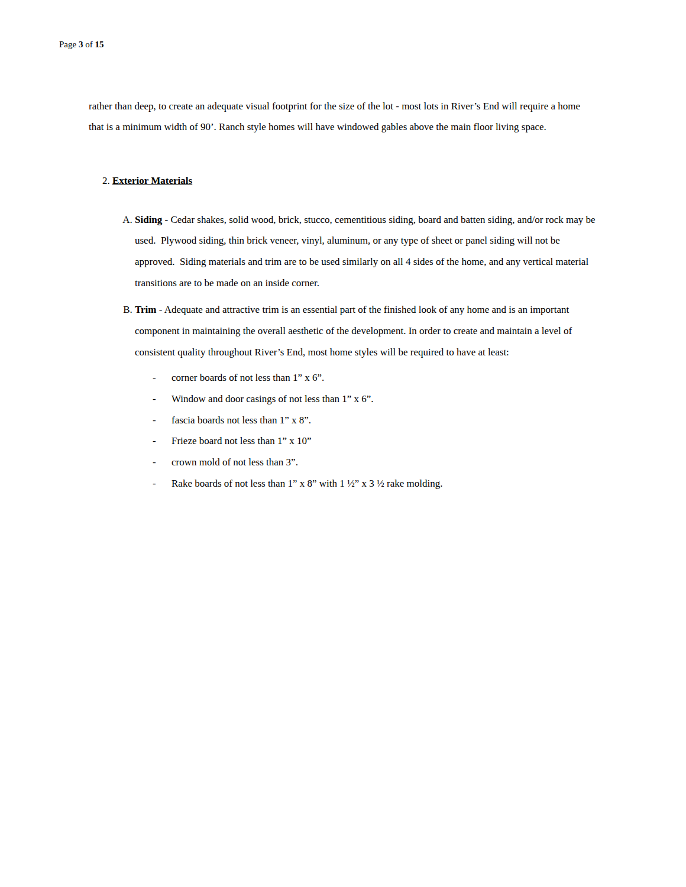Page 3 of 15
rather than deep, to create an adequate visual footprint for the size of the lot - most lots in River’s End will require a home that is a minimum width of 90’. Ranch style homes will have windowed gables above the main floor living space.
Exterior Materials
Siding - Cedar shakes, solid wood, brick, stucco, cementitious siding, board and batten siding, and/or rock may be used. Plywood siding, thin brick veneer, vinyl, aluminum, or any type of sheet or panel siding will not be approved. Siding materials and trim are to be used similarly on all 4 sides of the home, and any vertical material transitions are to be made on an inside corner.
Trim - Adequate and attractive trim is an essential part of the finished look of any home and is an important component in maintaining the overall aesthetic of the development. In order to create and maintain a level of consistent quality throughout River’s End, most home styles will be required to have at least:
corner boards of not less than 1” x 6”.
Window and door casings of not less than 1” x 6”.
fascia boards not less than 1” x 8”.
Frieze board not less than 1” x 10”
crown mold of not less than 3”.
Rake boards of not less than 1” x 8” with 1 ½” x 3 ½ rake molding.